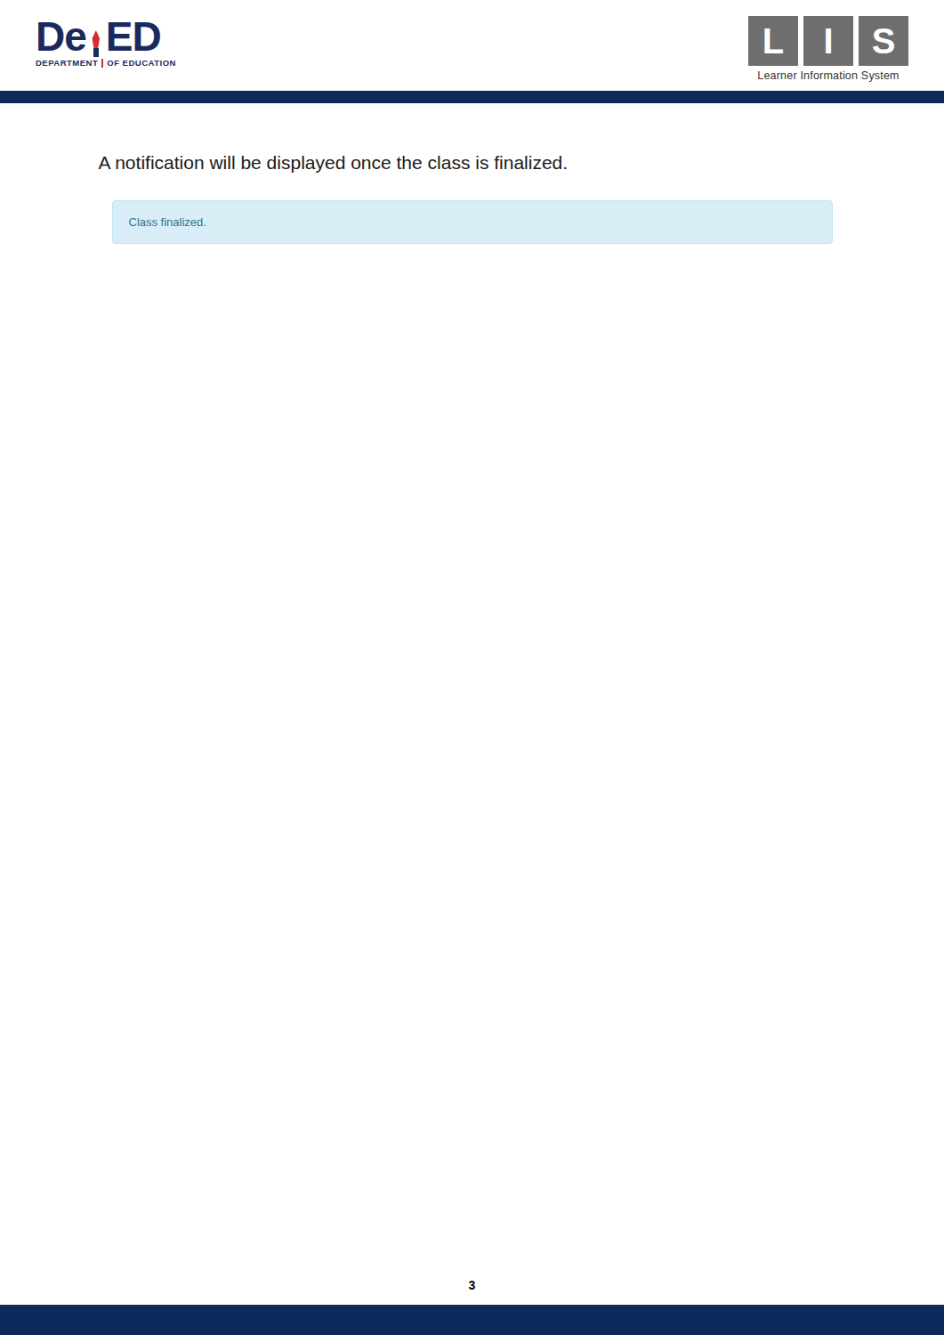De ED
DEPARTMENT OF EDUCATION
LIS
Learner Information System
A notification will be displayed once the class is finalized.
Class finalized.
3